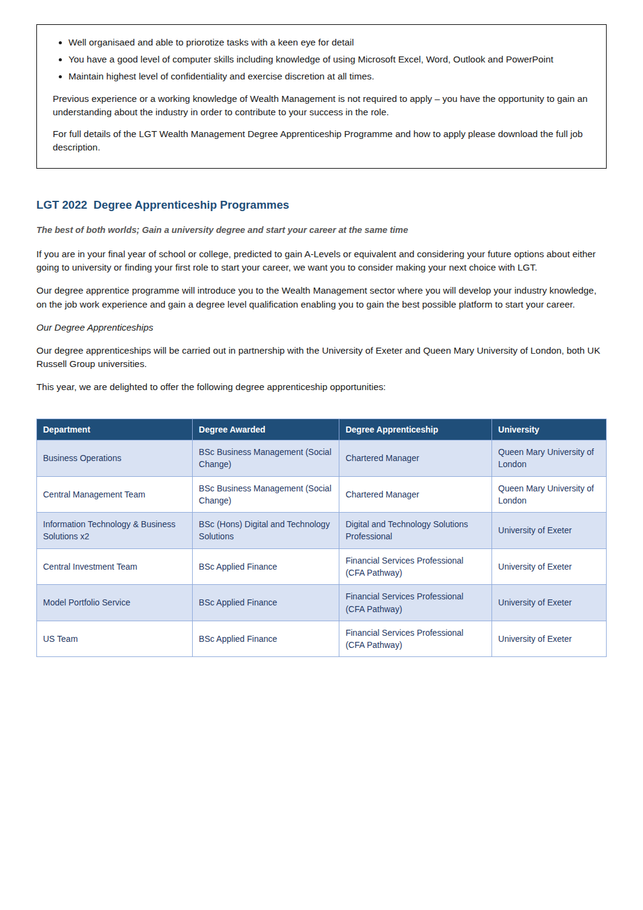Well organisaed and able to priorotize tasks with a keen eye for detail
You have a good level of computer skills including knowledge of using Microsoft Excel, Word, Outlook and PowerPoint
Maintain highest level of confidentiality and exercise discretion at all times.
Previous experience or a working knowledge of Wealth Management is not required to apply – you have the opportunity to gain an understanding about the industry in order to contribute to your success in the role.
For full details of the LGT Wealth Management Degree Apprenticeship Programme and how to apply please download the full job description.
LGT 2022 Degree Apprenticeship Programmes
The best of both worlds; Gain a university degree and start your career at the same time
If you are in your final year of school or college, predicted to gain A-Levels or equivalent and considering your future options about either going to university or finding your first role to start your career, we want you to consider making your next choice with LGT.
Our degree apprentice programme will introduce you to the Wealth Management sector where you will develop your industry knowledge, on the job work experience and gain a degree level qualification enabling you to gain the best possible platform to start your career.
Our Degree Apprenticeships
Our degree apprenticeships will be carried out in partnership with the University of Exeter and Queen Mary University of London, both UK Russell Group universities.
This year, we are delighted to offer the following degree apprenticeship opportunities:
| Department | Degree Awarded | Degree Apprenticeship | University |
| --- | --- | --- | --- |
| Business Operations | BSc Business Management (Social Change) | Chartered Manager | Queen Mary University of London |
| Central Management Team | BSc Business Management (Social Change) | Chartered Manager | Queen Mary University of London |
| Information Technology & Business Solutions x2 | BSc (Hons) Digital and Technology Solutions | Digital and Technology Solutions Professional | University of Exeter |
| Central Investment Team | BSc Applied Finance | Financial Services Professional (CFA Pathway) | University of Exeter |
| Model Portfolio Service | BSc Applied Finance | Financial Services Professional (CFA Pathway) | University of Exeter |
| US Team | BSc Applied Finance | Financial Services Professional (CFA Pathway) | University of Exeter |